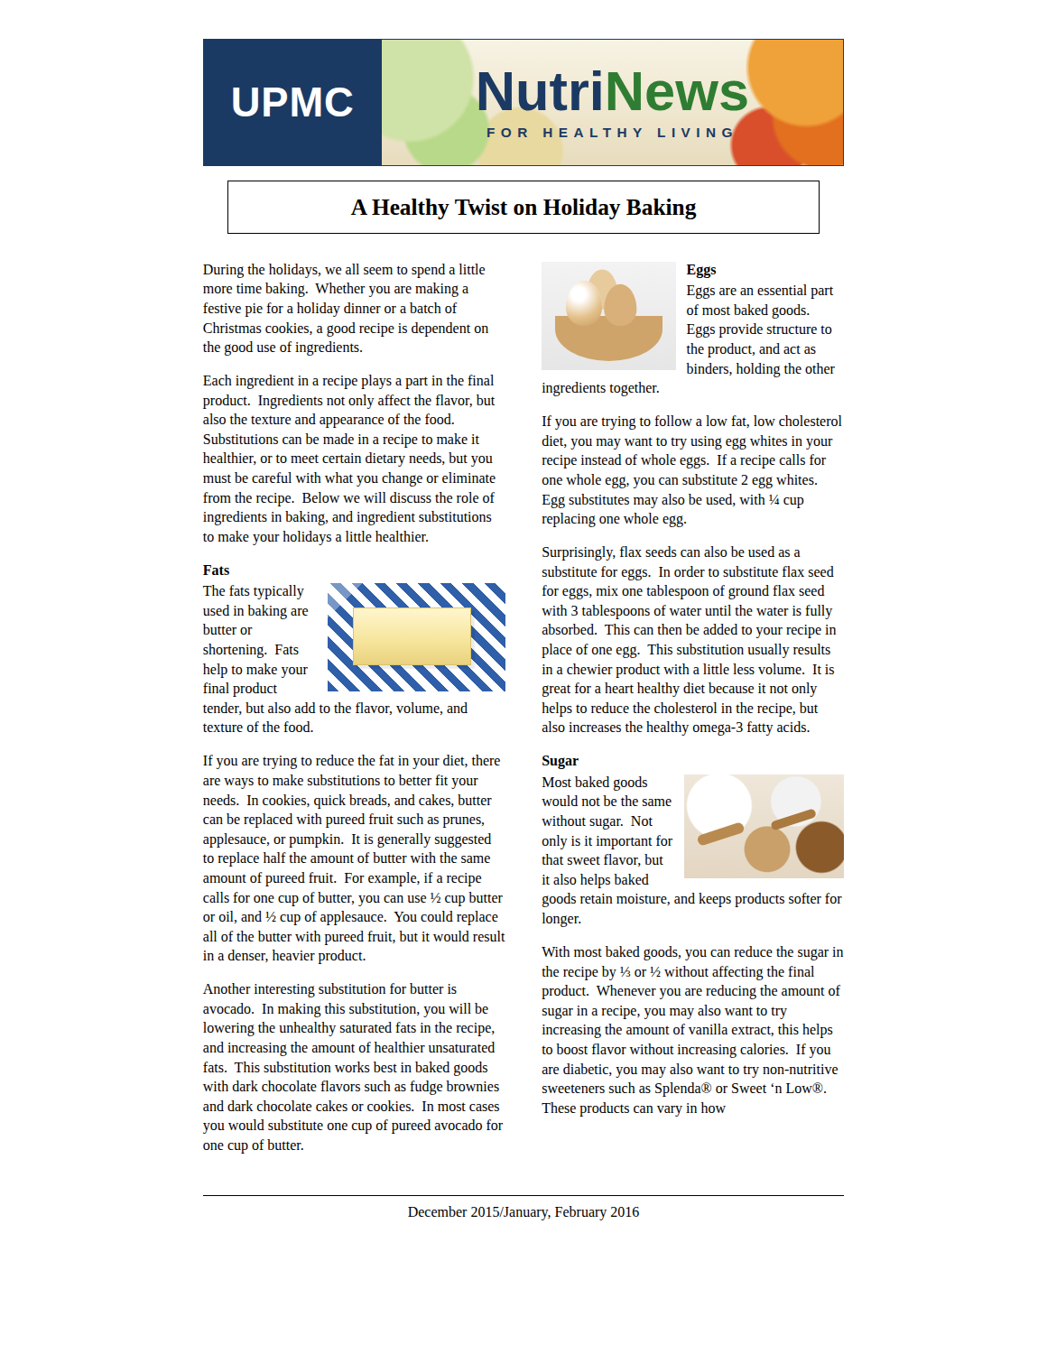UPMC
Nutri News
FOR HEALTHY LIVING
A Healthy Twist on Holiday Baking
During the holidays, we all seem to spend a little more time baking. Whether you are making a festive pie for a holiday dinner or a batch of Christmas cookies, a good recipe is dependent on the good use of ingredients.
Each ingredient in a recipe plays a part in the final product. Ingredients not only affect the flavor, but also the texture and appearance of the food. Substitutions can be made in a recipe to make it healthier, or to meet certain dietary needs, but you must be careful with what you change or eliminate from the recipe. Below we will discuss the role of ingredients in baking, and ingredient substitutions to make your holidays a little healthier.
Fats
The fats typically used in baking are butter or shortening. Fats help to make your final product tender, but also add to the flavor, volume, and texture of the food.
If you are trying to reduce the fat in your diet, there are ways to make substitutions to better fit your needs. In cookies, quick breads, and cakes, butter can be replaced with pureed fruit such as prunes, applesauce, or pumpkin. It is generally suggested to replace half the amount of butter with the same amount of pureed fruit. For example, if a recipe calls for one cup of butter, you can use ½ cup butter or oil, and ½ cup of applesauce. You could replace all of the butter with pureed fruit, but it would result in a denser, heavier product.
Another interesting substitution for butter is avocado. In making this substitution, you will be lowering the unhealthy saturated fats in the recipe, and increasing the amount of healthier unsaturated fats. This substitution works best in baked goods with dark chocolate flavors such as fudge brownies and dark chocolate cakes or cookies. In most cases you would substitute one cup of pureed avocado for one cup of butter.
Eggs
Eggs are an essential part of most baked goods. Eggs provide structure to the product, and act as binders, holding the other ingredients together.
If you are trying to follow a low fat, low cholesterol diet, you may want to try using egg whites in your recipe instead of whole eggs. If a recipe calls for one whole egg, you can substitute 2 egg whites. Egg substitutes may also be used, with ¼ cup replacing one whole egg.
Surprisingly, flax seeds can also be used as a substitute for eggs. In order to substitute flax seed for eggs, mix one tablespoon of ground flax seed with 3 tablespoons of water until the water is fully absorbed. This can then be added to your recipe in place of one egg. This substitution usually results in a chewier product with a little less volume. It is great for a heart healthy diet because it not only helps to reduce the cholesterol in the recipe, but also increases the healthy omega-3 fatty acids.
Sugar
Most baked goods would not be the same without sugar. Not only is it important for that sweet flavor, but it also helps baked goods retain moisture, and keeps products softer for longer.
With most baked goods, you can reduce the sugar in the recipe by ⅓ or ½ without affecting the final product. Whenever you are reducing the amount of sugar in a recipe, you may also want to try increasing the amount of vanilla extract, this helps to boost flavor without increasing calories. If you are diabetic, you may also want to try non-nutritive sweeteners such as Splenda® or Sweet ‘n Low®. These products can vary in how
December 2015/January, February 2016